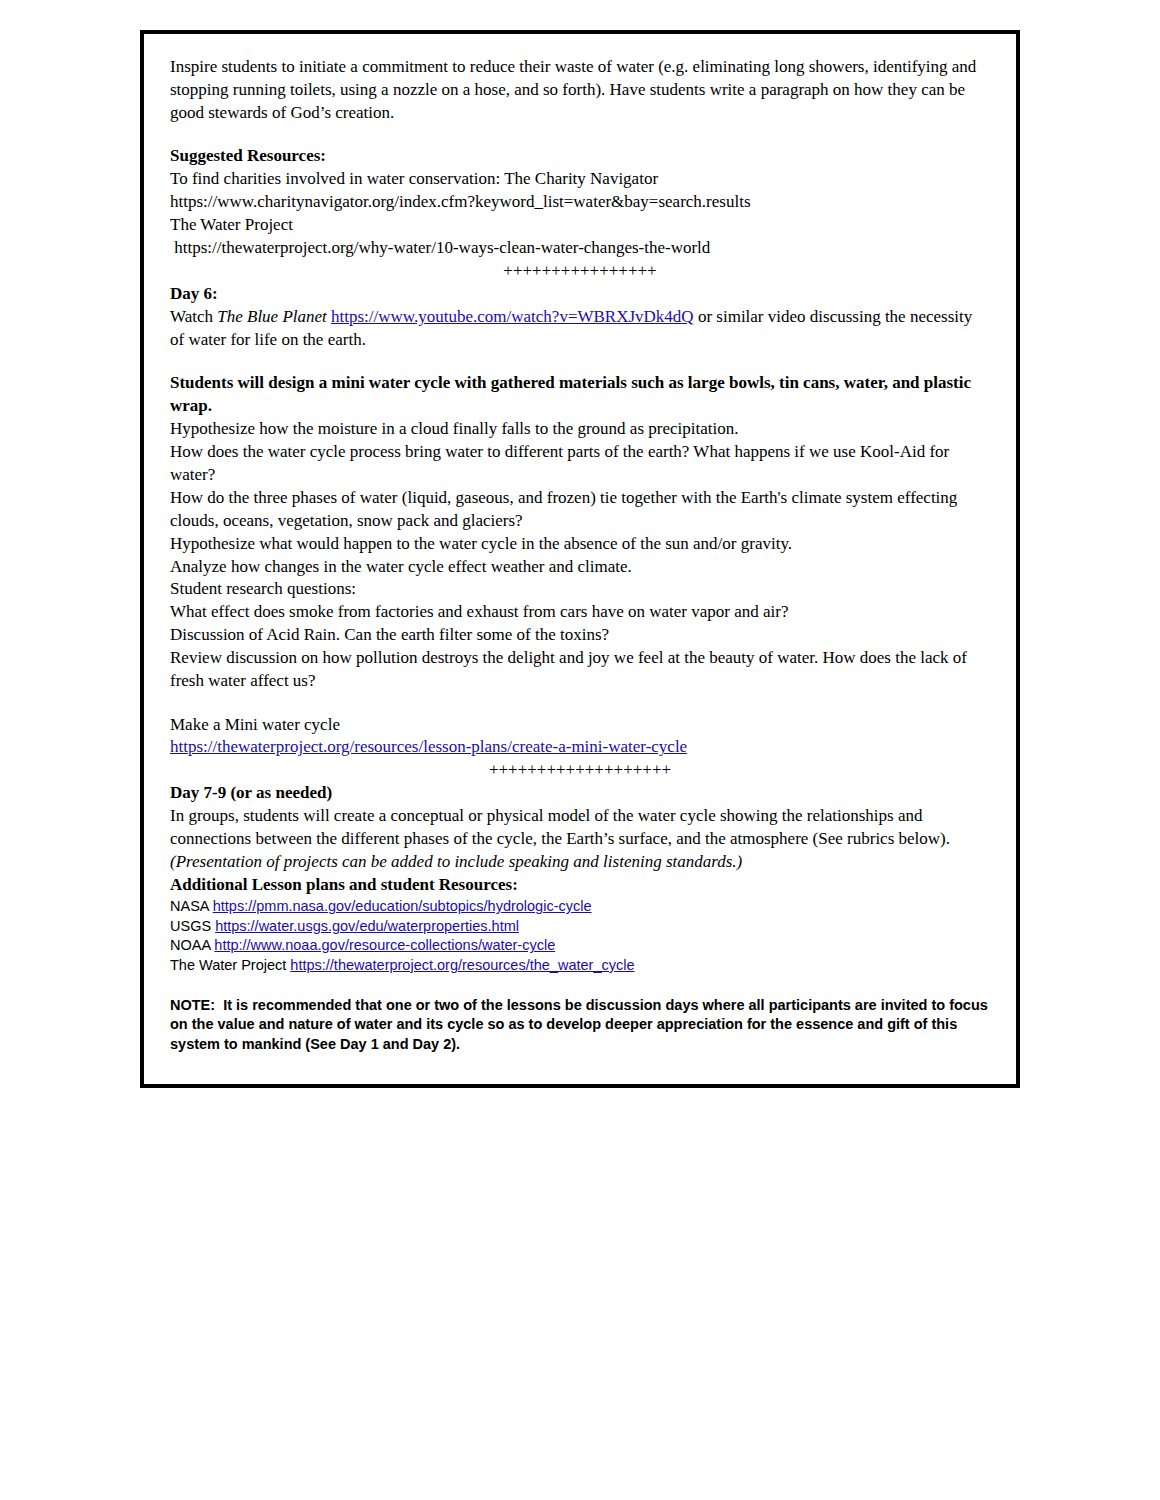Inspire students to initiate a commitment to reduce their waste of water (e.g. eliminating long showers, identifying and stopping running toilets, using a nozzle on a hose, and so forth). Have students write a paragraph on how they can be good stewards of God’s creation.
Suggested Resources:
To find charities involved in water conservation: The Charity Navigator
https://www.charitynavigator.org/index.cfm?keyword_list=water&bay=search.results
The Water Project
https://thewaterproject.org/why-water/10-ways-clean-water-changes-the-world
++++++++++++++++
Day 6:
Watch The Blue Planet https://www.youtube.com/watch?v=WBRXJvDk4dQ or similar video discussing the necessity of water for life on the earth.
Students will design a mini water cycle with gathered materials such as large bowls, tin cans, water, and plastic wrap.
Hypothesize how the moisture in a cloud finally falls to the ground as precipitation.
How does the water cycle process bring water to different parts of the earth? What happens if we use Kool-Aid for water?
How do the three phases of water (liquid, gaseous, and frozen) tie together with the Earth's climate system effecting clouds, oceans, vegetation, snow pack and glaciers?
Hypothesize what would happen to the water cycle in the absence of the sun and/or gravity.
Analyze how changes in the water cycle effect weather and climate.
Student research questions:
What effect does smoke from factories and exhaust from cars have on water vapor and air?
Discussion of Acid Rain. Can the earth filter some of the toxins?
Review discussion on how pollution destroys the delight and joy we feel at the beauty of water. How does the lack of fresh water affect us?
Make a Mini water cycle
https://thewaterproject.org/resources/lesson-plans/create-a-mini-water-cycle
+++++++++++++++++++
Day 7-9 (or as needed)
In groups, students will create a conceptual or physical model of the water cycle showing the relationships and connections between the different phases of the cycle, the Earth’s surface, and the atmosphere (See rubrics below). (Presentation of projects can be added to include speaking and listening standards.)
Additional Lesson plans and student Resources:
NASA https://pmm.nasa.gov/education/subtopics/hydrologic-cycle
USGS https://water.usgs.gov/edu/waterproperties.html
NOAA http://www.noaa.gov/resource-collections/water-cycle
The Water Project https://thewaterproject.org/resources/the_water_cycle
NOTE: It is recommended that one or two of the lessons be discussion days where all participants are invited to focus on the value and nature of water and its cycle so as to develop deeper appreciation for the essence and gift of this system to mankind (See Day 1 and Day 2).